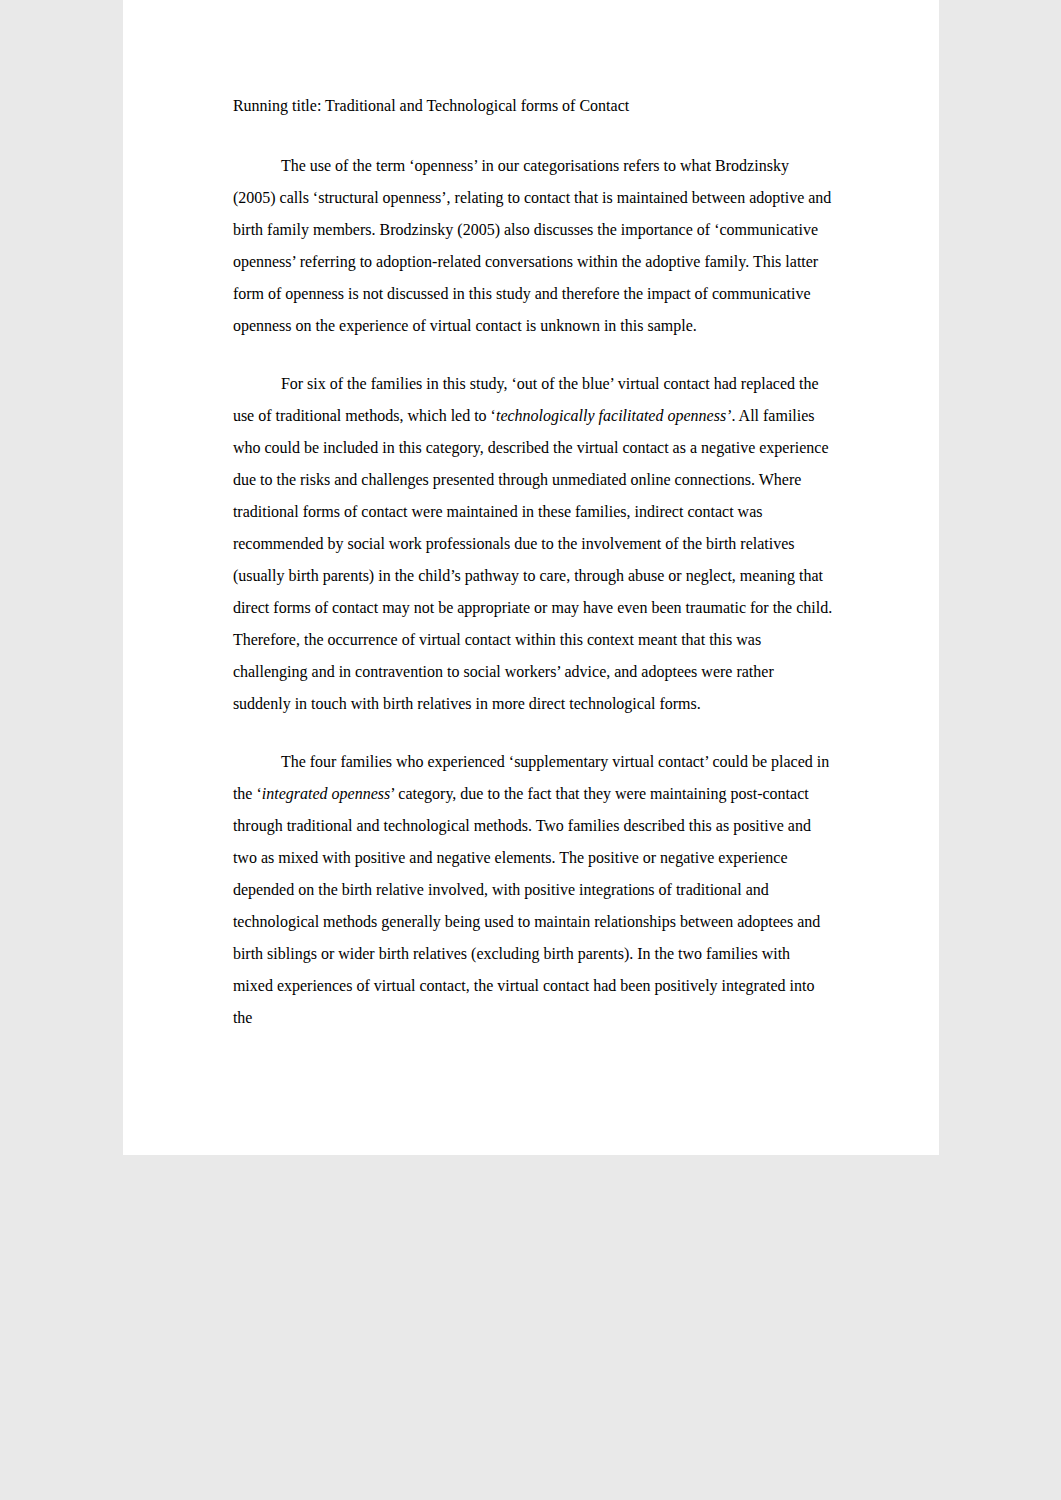Running title: Traditional and Technological forms of Contact
The use of the term ‘openness’ in our categorisations refers to what Brodzinsky (2005) calls ‘structural openness’, relating to contact that is maintained between adoptive and birth family members. Brodzinsky (2005) also discusses the importance of ‘communicative openness’ referring to adoption-related conversations within the adoptive family. This latter form of openness is not discussed in this study and therefore the impact of communicative openness on the experience of virtual contact is unknown in this sample.
For six of the families in this study, ‘out of the blue’ virtual contact had replaced the use of traditional methods, which led to ‘technologically facilitated openness’. All families who could be included in this category, described the virtual contact as a negative experience due to the risks and challenges presented through unmediated online connections. Where traditional forms of contact were maintained in these families, indirect contact was recommended by social work professionals due to the involvement of the birth relatives (usually birth parents) in the child’s pathway to care, through abuse or neglect, meaning that direct forms of contact may not be appropriate or may have even been traumatic for the child. Therefore, the occurrence of virtual contact within this context meant that this was challenging and in contravention to social workers’ advice, and adoptees were rather suddenly in touch with birth relatives in more direct technological forms.
The four families who experienced ‘supplementary virtual contact’ could be placed in the ‘integrated openness’ category, due to the fact that they were maintaining post-contact through traditional and technological methods. Two families described this as positive and two as mixed with positive and negative elements. The positive or negative experience depended on the birth relative involved, with positive integrations of traditional and technological methods generally being used to maintain relationships between adoptees and birth siblings or wider birth relatives (excluding birth parents). In the two families with mixed experiences of virtual contact, the virtual contact had been positively integrated into the